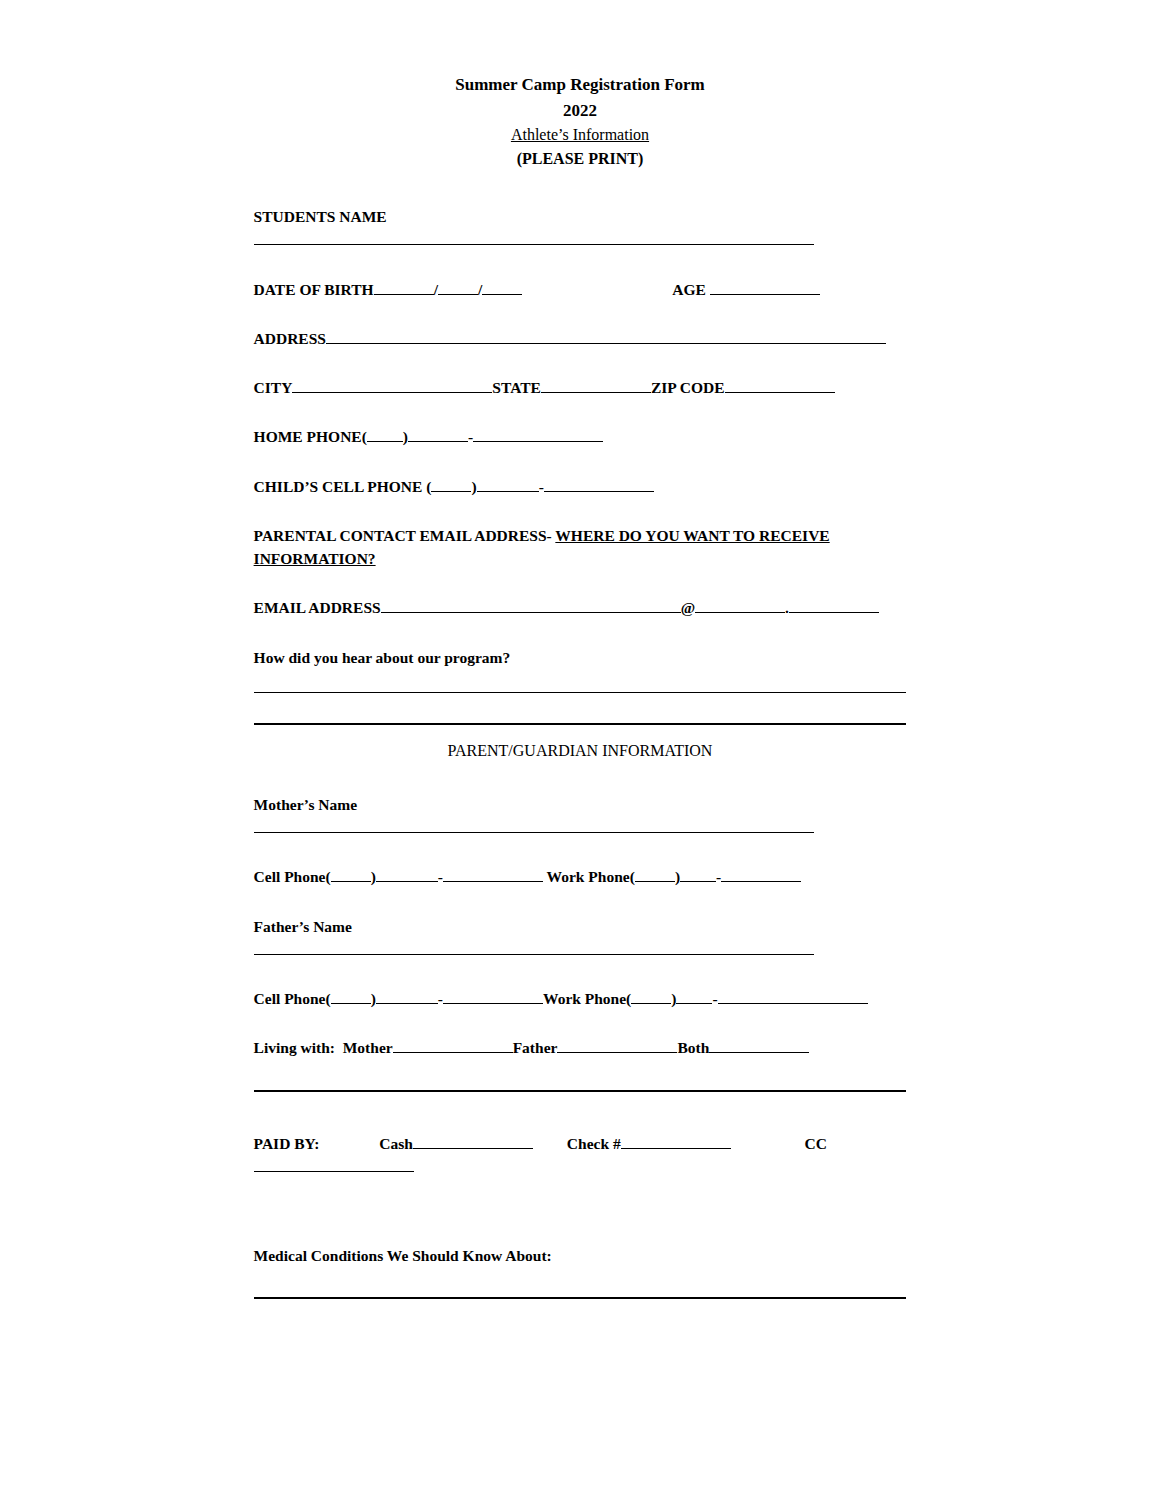Summer Camp Registration Form
2022
Athlete’s Information
(PLEASE PRINT)
STUDENTS NAME
DATE OF BIRTH / /
AGE
ADDRESS
CITY STATE ZIP CODE
HOME PHONE( ) -
CHILD’S CELL PHONE ( ) -
PARENTAL CONTACT EMAIL ADDRESS- WHERE DO YOU WANT TO RECEIVE INFORMATION?
EMAIL ADDRESS @ .
How did you hear about our program?
PARENT/GUARDIAN INFORMATION
Mother’s Name
Cell Phone( ) - Work Phone( ) -
Father’s Name
Cell Phone( ) - Work Phone( ) -
Living with: Mother Father Both
PAID BY: Cash Check # CC
Medical Conditions We Should Know About: